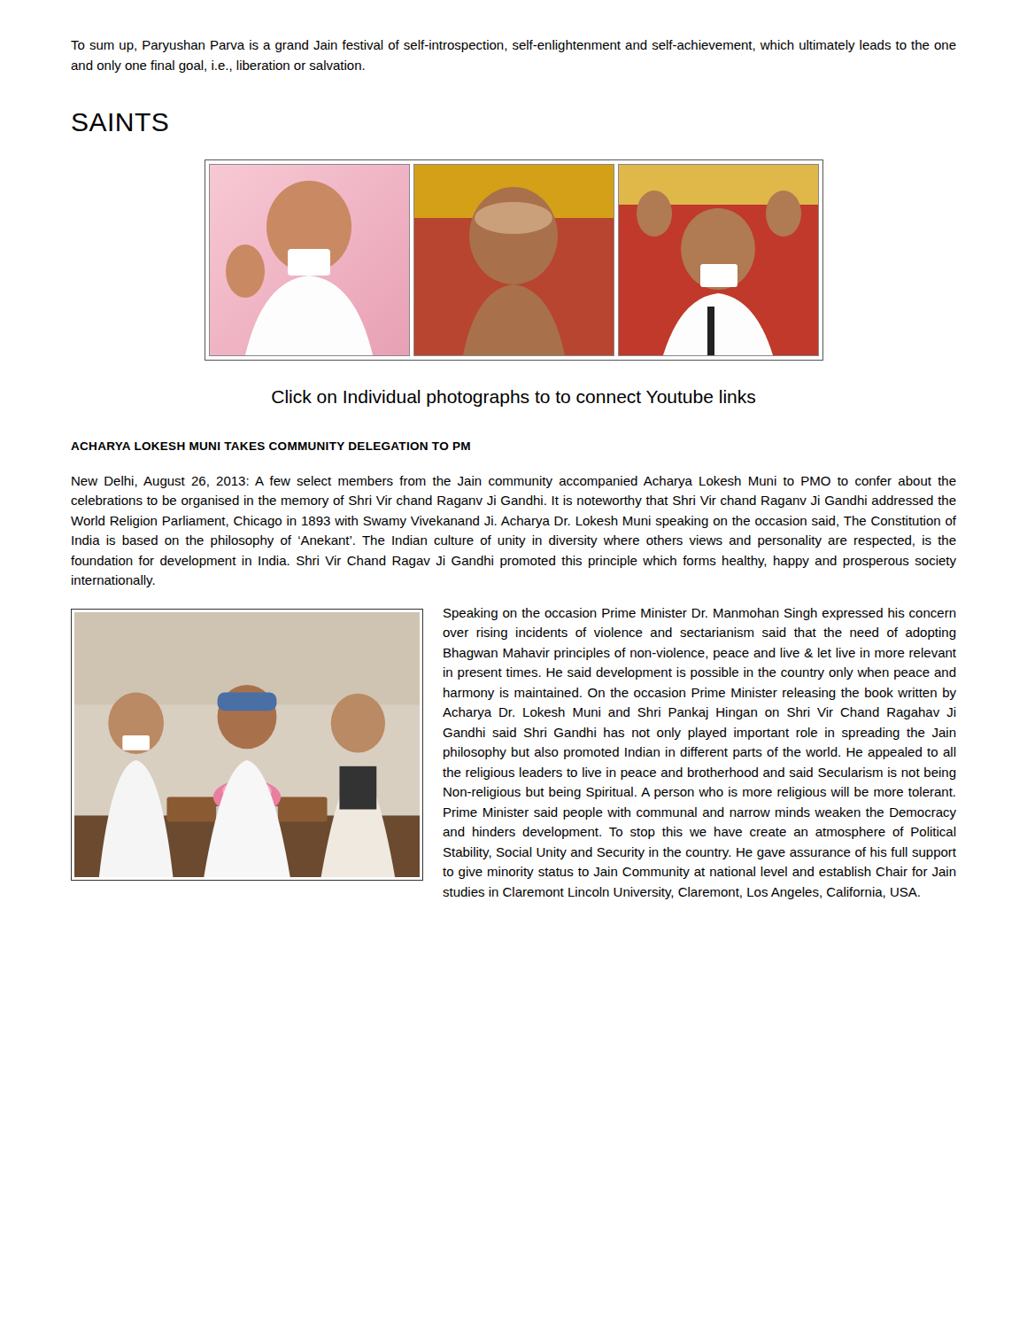To sum up, Paryushan Parva is a grand Jain festival of self-introspection, self-enlightenment and self-achievement, which ultimately leads to the one and only one final goal, i.e., liberation or salvation.
SAINTS
Click on Individual photographs to to connect Youtube links
ACHARYA LOKESH MUNI TAKES COMMUNITY DELEGATION TO PM
New Delhi, August 26, 2013: A few select members from the Jain community accompanied Acharya Lokesh Muni to PMO to confer about the celebrations to be organised in the memory of Shri Vir chand Raganv Ji Gandhi. It is noteworthy that Shri Vir chand Raganv Ji Gandhi addressed the World Religion Parliament, Chicago in 1893 with Swamy Vivekanand Ji. Acharya Dr. Lokesh Muni speaking on the occasion said, The Constitution of India is based on the philosophy of ‘Anekant’. The Indian culture of unity in diversity where others views and personality are respected, is the foundation for development in India. Shri Vir Chand Ragav Ji Gandhi promoted this principle which forms healthy, happy and prosperous society internationally.
Speaking on the occasion Prime Minister Dr. Manmohan Singh expressed his concern over rising incidents of violence and sectarianism said that the need of adopting Bhagwan Mahavir principles of non-violence, peace and live & let live in more relevant in present times. He said development is possible in the country only when peace and harmony is maintained. On the occasion Prime Minister releasing the book written by Acharya Dr. Lokesh Muni and Shri Pankaj Hingan on Shri Vir Chand Ragahav Ji Gandhi said Shri Gandhi has not only played important role in spreading the Jain philosophy but also promoted Indian in different parts of the world. He appealed to all the religious leaders to live in peace and brotherhood and said Secularism is not being Non-religious but being Spiritual. A person who is more religious will be more tolerant. Prime Minister said people with communal and narrow minds weaken the Democracy and hinders development. To stop this we have create an atmosphere of Political Stability, Social Unity and Security in the country. He gave assurance of his full support to give minority status to Jain Community at national level and establish Chair for Jain studies in Claremont Lincoln University, Claremont, Los Angeles, California, USA.